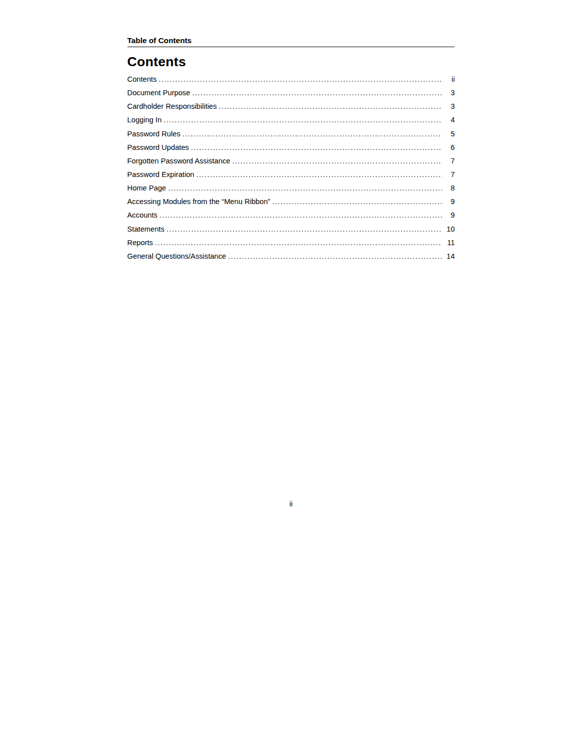Table of Contents
Contents
Contents .................................................................................................................................. ii
Document Purpose ............................................................................................................... 3
Cardholder Responsibilities ................................................................................................. 3
Logging In ......................................................................................................................... 4
Password Rules .............................................................................................................. 5
Password Updates ......................................................................................................... 6
Forgotten Password Assistance ......................................................................................... 7
Password Expiration ....................................................................................................... 7
Home Page ....................................................................................................................... 8
Accessing Modules from the “Menu Ribbon” ......................................................................... 9
Accounts ........................................................................................................................... 9
Statements ....................................................................................................................... 10
Reports ............................................................................................................................. 11
General Questions/Assistance .......................................................................................... 14
ii